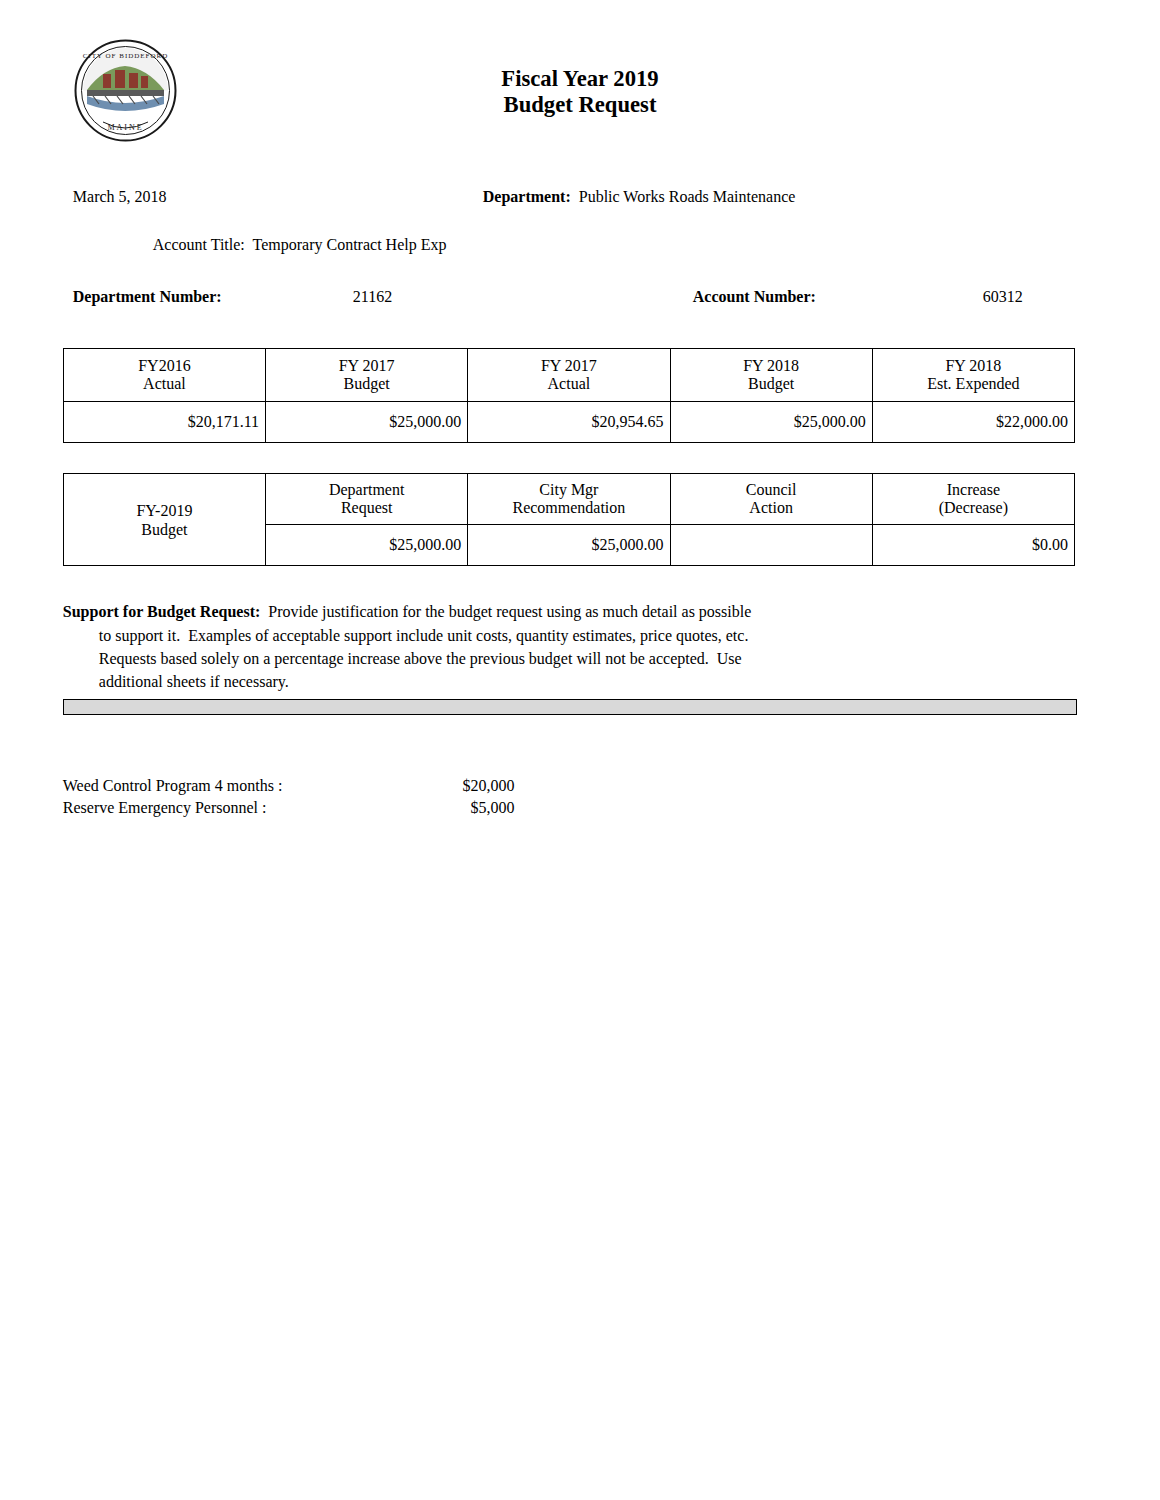CITY OF BIDDEFORD MAINE
Fiscal Year 2019
Budget Request
March 5, 2018 Department: Public Works Roads Maintenance
Account Title: Temporary Contract Help Exp
Department Number: 21162 Account Number: 60312
| FY2016 Actual | FY 2017 Budget | FY 2017 Actual | FY 2018 Budget | FY 2018 Est. Expended |
| --- | --- | --- | --- | --- |
| $20,171.11 | $25,000.00 | $20,954.65 | $25,000.00 | $22,000.00 |
| FY-2019 Budget | Department Request | City Mgr Recommendation | Council Action | Increase (Decrease) |
| $25,000.00 | $25,000.00 | | $0.00 |
Support for Budget Request: Provide justification for the budget request using as much detail as possible to support it. Examples of acceptable support include unit costs, quantity estimates, price quotes, etc. Requests based solely on a percentage increase above the previous budget will not be accepted. Use additional sheets if necessary.
| Weed Control Program 4 months : | $20,000 |
| Reserve Emergency Personnel : | $5,000 |